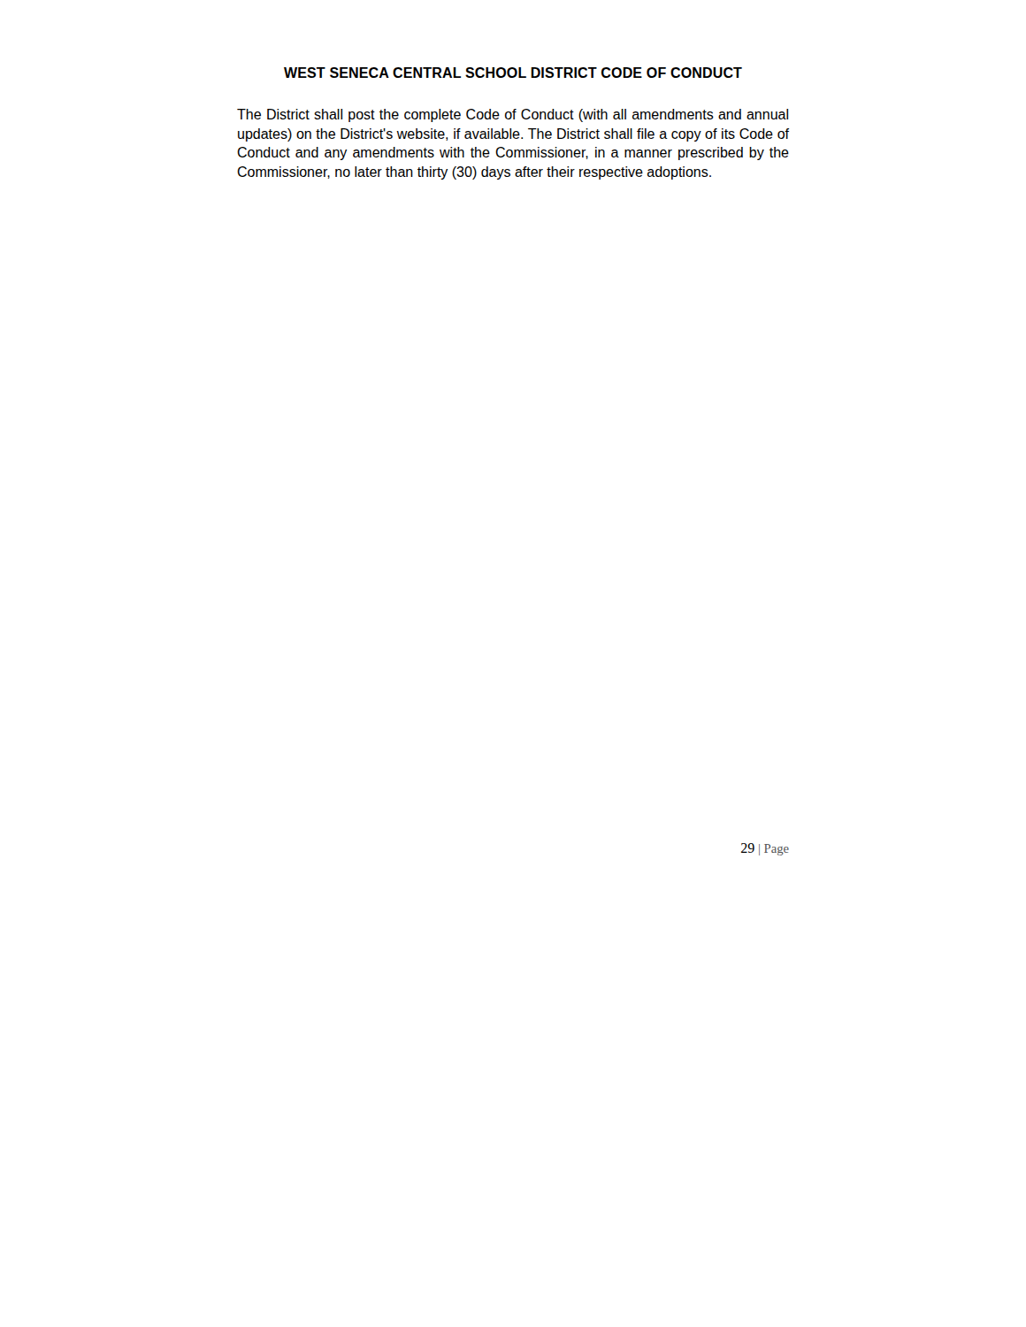WEST SENECA CENTRAL SCHOOL DISTRICT CODE OF CONDUCT
The District shall post the complete Code of Conduct (with all amendments and annual updates) on the District's website, if available. The District shall file a copy of its Code of Conduct and any amendments with the Commissioner, in a manner prescribed by the Commissioner, no later than thirty (30) days after their respective adoptions.
29 | Page